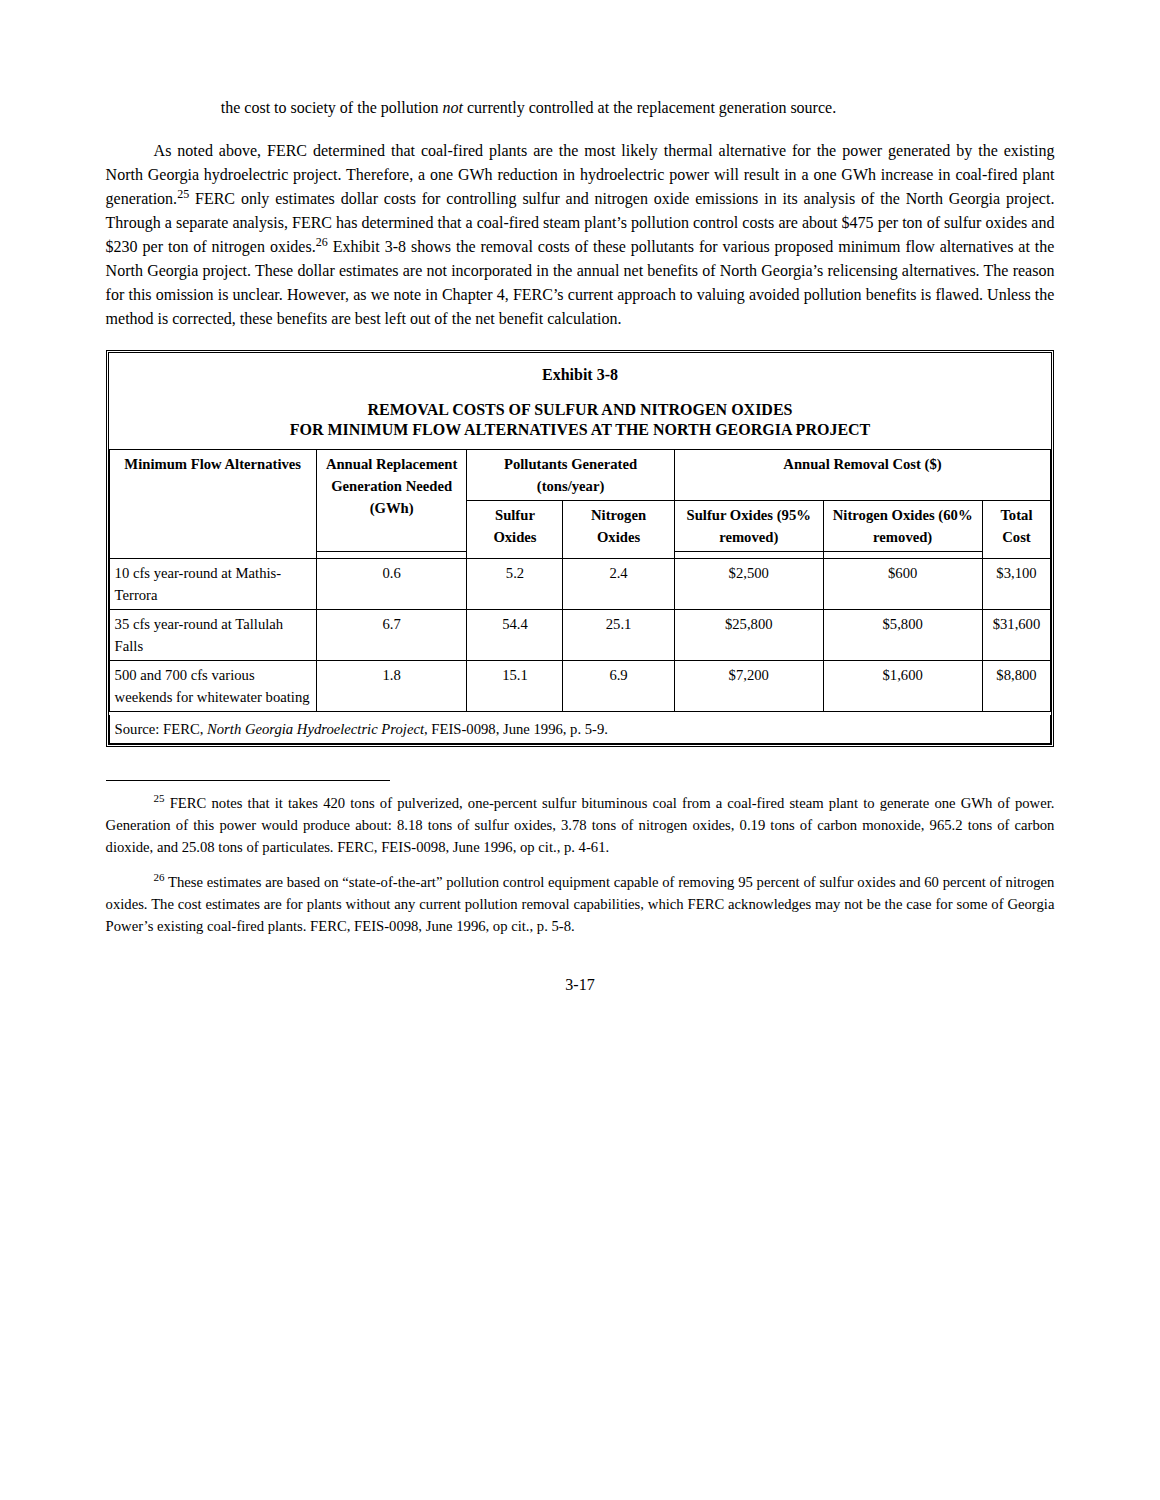the cost to society of the pollution not currently controlled at the replacement generation source.
As noted above, FERC determined that coal-fired plants are the most likely thermal alternative for the power generated by the existing North Georgia hydroelectric project. Therefore, a one GWh reduction in hydroelectric power will result in a one GWh increase in coal-fired plant generation.25 FERC only estimates dollar costs for controlling sulfur and nitrogen oxide emissions in its analysis of the North Georgia project. Through a separate analysis, FERC has determined that a coal-fired steam plant’s pollution control costs are about $475 per ton of sulfur oxides and $230 per ton of nitrogen oxides.26 Exhibit 3-8 shows the removal costs of these pollutants for various proposed minimum flow alternatives at the North Georgia project. These dollar estimates are not incorporated in the annual net benefits of North Georgia’s relicensing alternatives. The reason for this omission is unclear. However, as we note in Chapter 4, FERC’s current approach to valuing avoided pollution benefits is flawed. Unless the method is corrected, these benefits are best left out of the net benefit calculation.
Exhibit 3-8
REMOVAL COSTS OF SULFUR AND NITROGEN OXIDES
FOR MINIMUM FLOW ALTERNATIVES AT THE NORTH GEORGIA PROJECT
| Minimum Flow Alternatives | Annual Replacement Generation Needed (GWh) | Pollutants Generated (tons/year) | Annual Removal Cost ($) |
| --- | --- | --- | --- |
| Sulfur Oxides | Nitrogen Oxides | Sulfur Oxides (95% removed) | Nitrogen Oxides (60% removed) | Total Cost |
| 10 cfs year-round at Mathis-Terrora | 0.6 | 5.2 | 2.4 | $2,500 | $600 | $3,100 |
| 35 cfs year-round at Tallulah Falls | 6.7 | 54.4 | 25.1 | $25,800 | $5,800 | $31,600 |
| 500 and 700 cfs various weekends for whitewater boating | 1.8 | 15.1 | 6.9 | $7,200 | $1,600 | $8,800 |
Source: FERC, North Georgia Hydroelectric Project, FEIS-0098, June 1996, p. 5-9.
25 FERC notes that it takes 420 tons of pulverized, one-percent sulfur bituminous coal from a coal-fired steam plant to generate one GWh of power. Generation of this power would produce about: 8.18 tons of sulfur oxides, 3.78 tons of nitrogen oxides, 0.19 tons of carbon monoxide, 965.2 tons of carbon dioxide, and 25.08 tons of particulates. FERC, FEIS-0098, June 1996, op cit., p. 4-61.
26 These estimates are based on “state-of-the-art” pollution control equipment capable of removing 95 percent of sulfur oxides and 60 percent of nitrogen oxides. The cost estimates are for plants without any current pollution removal capabilities, which FERC acknowledges may not be the case for some of Georgia Power’s existing coal-fired plants. FERC, FEIS-0098, June 1996, op cit., p. 5-8.
3-17